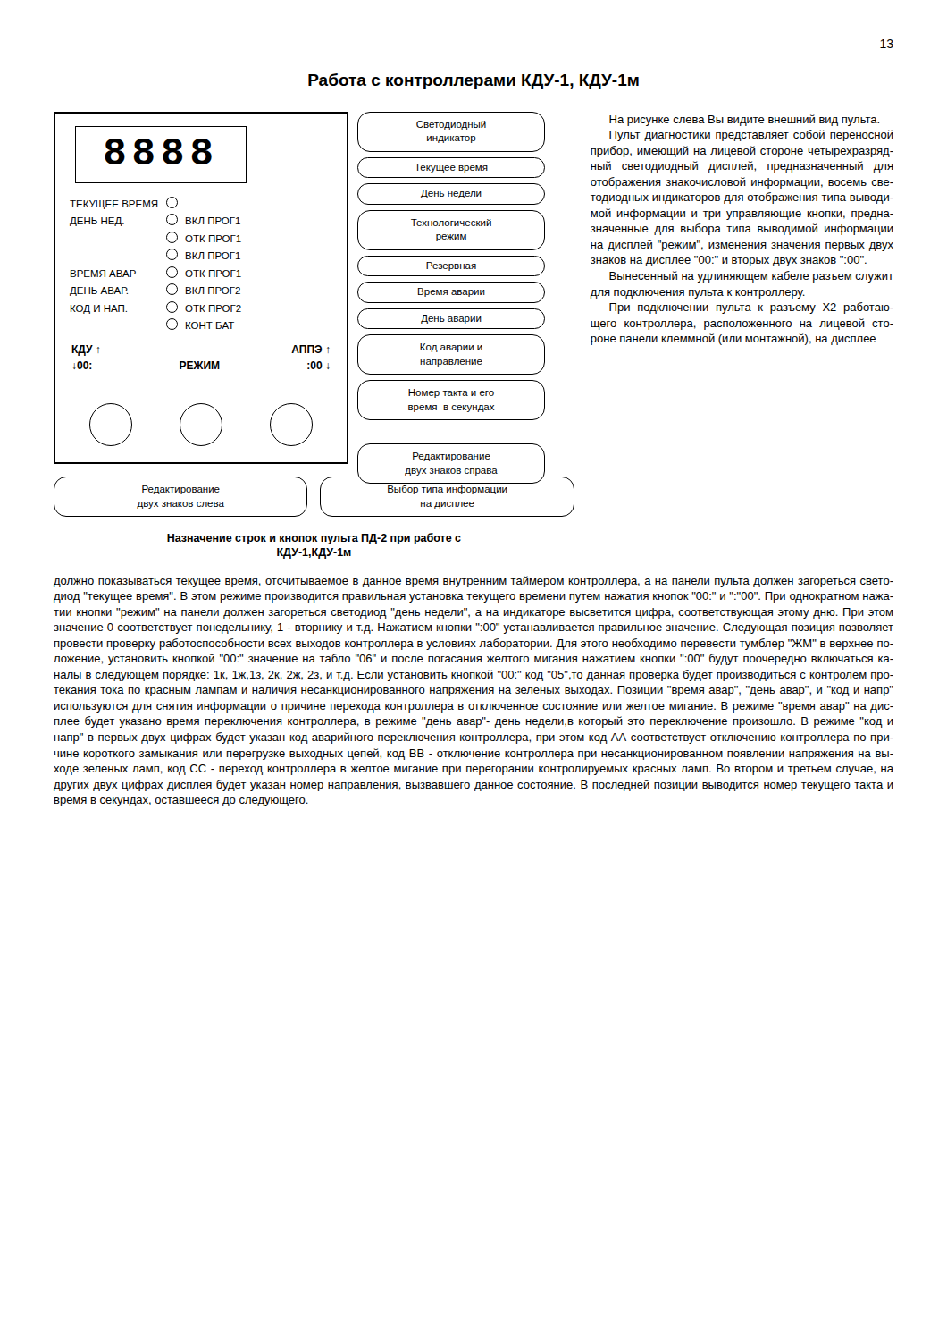13
Работа с контроллерами КДУ-1, КДУ-1м
8888
| ТЕКУЩЕЕ ВРЕМЯ | | |
| ДЕНЬ НЕД. | | ВКЛ ПРОГ1 |
| | | ОТК ПРОГ1 |
| | | ВКЛ ПРОГ1 |
| ВРЕМЯ АВАР | | ОТК ПРОГ1 |
| ДЕНЬ АВАР. | | ВКЛ ПРОГ2 |
| КОД И НАП. | | ОТК ПРОГ2 |
| | | КОНТ БАТ |
КДУ ↑ АППЭ ↑
↓00: РЕЖИМ :00 ↓
Светодиодный
индикатор
Текущее время
День недели
Технологический
режим
Резервная
Время аварии
День аварии
Код аварии и
направление
Номер такта и его
время в секундах
Редактирование
двух знаков справа
Редактирование
двух знаков слева
Выбор типа информации
на дисплее
Назначение строк и кнопок пульта ПД-2 при работе с
КДУ-1,КДУ-1м
На рисунке слева Вы видите внешний вид пульта.
Пульт диагностики представляет собой переносной прибор, имеющий на лицевой стороне четырехразрядный светодиодный дисплей, предназначенный для отображения знакочисловой информации, восемь светодиодных индикаторов для отображения типа выводимой информации и три управляющие кнопки, предназначенные для выбора типа выводимой информации на дисплей "режим", изменения значения первых двух знаков на дисплее "00:" и вторых двух знаков ":00".
Вынесенный на удлиняющем кабеле разъем служит для подключения пульта к контроллеру.
При подключении пульта к разъему Х2 работающего контроллера, расположенного на лицевой стороне панели клеммной (или монтажной), на дисплее
должно показываться текущее время, отсчитываемое в данное время внутренним таймером контроллера, а на панели пульта должен загореться светодиод "текущее время". В этом режиме производится правильная установка текущего времени путем нажатия кнопок "00:" и ":"00". При однократном нажатии кнопки "режим" на панели должен загореться светодиод "день недели", а на индикаторе высветится цифра, соответствующая этому дню. При этом значение 0 соответствует понедельнику, 1 - вторнику и т.д. Нажатием кнопки ":00" устанавливается правильное значение. Следующая позиция позволяет провести проверку работоспособности всех выходов контроллера в условиях лаборатории. Для этого необходимо перевести тумблер "ЖМ" в верхнее положение, установить кнопкой "00:" значение на табло "06" и после погасания желтого мигания нажатием кнопки ":00" будут поочередно включаться каналы в следующем порядке: 1к, 1ж,1з, 2к, 2ж, 2з, и т.д. Если установить кнопкой "00:" код "05",то данная проверка будет производиться с контролем протекания тока по красным лампам и наличия несанкционированного напряжения на зеленых выходах. Позиции "время авар", "день авар", и "код и напр" используются для снятия информации о причине перехода контроллера в отключенное состояние или желтое мигание. В режиме "время авар" на дисплее будет указано время переключения контроллера, в режиме "день авар"- день недели,в который это переключение произошло. В режиме "код и напр" в первых двух цифрах будет указан код аварийного переключения контроллера, при этом код АА соответствует отключению контроллера по причине короткого замыкания или перегрузке выходных цепей, код ВВ - отключение контроллера при несанкционированном появлении напряжения на выходе зеленых ламп, код СС - переход контроллера в желтое мигание при перегорании контролируемых красных ламп. Во втором и третьем случае, на других двух цифрах дисплея будет указан номер направления, вызвавшего данное состояние. В последней позиции выводится номер текущего такта и время в секундах, оставшееся до следующего.